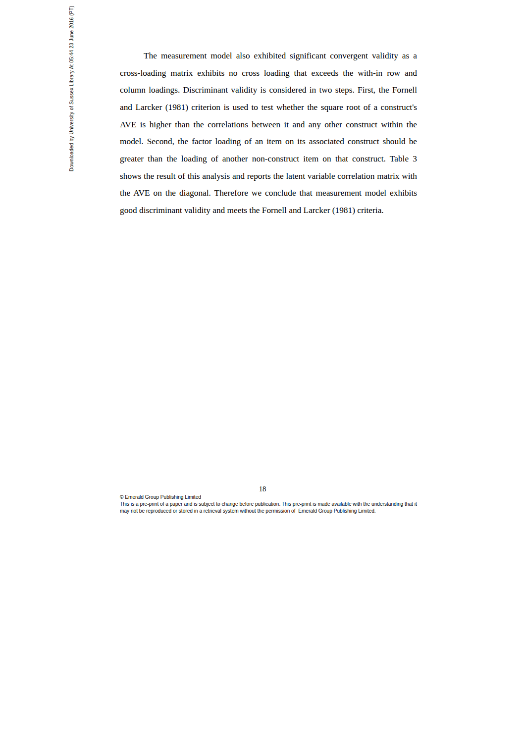Downloaded by University of Sussex Library At 05:44 23 June 2016 (PT)
The measurement model also exhibited significant convergent validity as a cross-loading matrix exhibits no cross loading that exceeds the with-in row and column loadings. Discriminant validity is considered in two steps. First, the Fornell and Larcker (1981) criterion is used to test whether the square root of a construct's AVE is higher than the correlations between it and any other construct within the model. Second, the factor loading of an item on its associated construct should be greater than the loading of another non-construct item on that construct. Table 3 shows the result of this analysis and reports the latent variable correlation matrix with the AVE on the diagonal. Therefore we conclude that measurement model exhibits good discriminant validity and meets the Fornell and Larcker (1981) criteria.
18
© Emerald Group Publishing Limited
This is a pre-print of a paper and is subject to change before publication. This pre-print is made available with the understanding that it may not be reproduced or stored in a retrieval system without the permission of Emerald Group Publishing Limited.